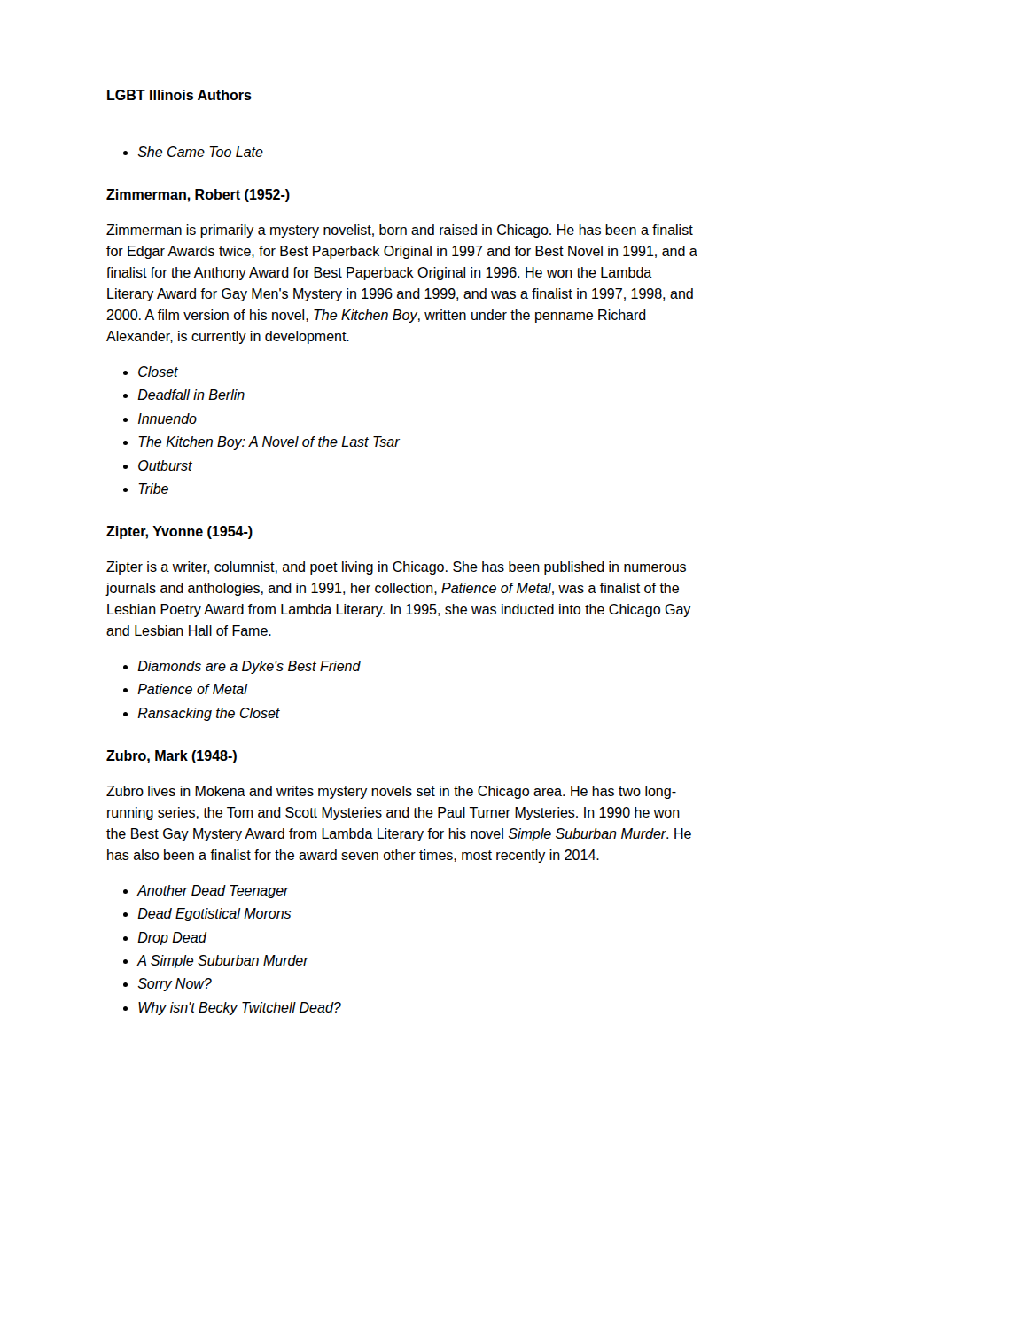LGBT Illinois Authors
She Came Too Late
Zimmerman, Robert (1952-)
Zimmerman is primarily a mystery novelist, born and raised in Chicago. He has been a finalist for Edgar Awards twice, for Best Paperback Original in 1997 and for Best Novel in 1991, and a finalist for the Anthony Award for Best Paperback Original in 1996. He won the Lambda Literary Award for Gay Men's Mystery in 1996 and 1999, and was a finalist in 1997, 1998, and 2000. A film version of his novel, The Kitchen Boy, written under the penname Richard Alexander, is currently in development.
Closet
Deadfall in Berlin
Innuendo
The Kitchen Boy: A Novel of the Last Tsar
Outburst
Tribe
Zipter, Yvonne (1954-)
Zipter is a writer, columnist, and poet living in Chicago. She has been published in numerous journals and anthologies, and in 1991, her collection, Patience of Metal, was a finalist of the Lesbian Poetry Award from Lambda Literary. In 1995, she was inducted into the Chicago Gay and Lesbian Hall of Fame.
Diamonds are a Dyke's Best Friend
Patience of Metal
Ransacking the Closet
Zubro, Mark (1948-)
Zubro lives in Mokena and writes mystery novels set in the Chicago area. He has two long-running series, the Tom and Scott Mysteries and the Paul Turner Mysteries. In 1990 he won the Best Gay Mystery Award from Lambda Literary for his novel Simple Suburban Murder. He has also been a finalist for the award seven other times, most recently in 2014.
Another Dead Teenager
Dead Egotistical Morons
Drop Dead
A Simple Suburban Murder
Sorry Now?
Why isn't Becky Twitchell Dead?